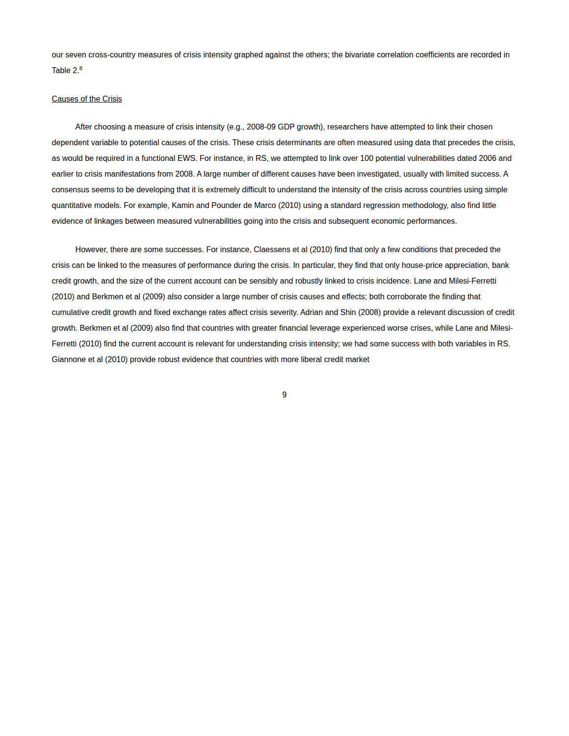our seven cross-country measures of crisis intensity graphed against the others; the bivariate correlation coefficients are recorded in Table 2.8
Causes of the Crisis
After choosing a measure of crisis intensity (e.g., 2008-09 GDP growth), researchers have attempted to link their chosen dependent variable to potential causes of the crisis. These crisis determinants are often measured using data that precedes the crisis, as would be required in a functional EWS. For instance, in RS, we attempted to link over 100 potential vulnerabilities dated 2006 and earlier to crisis manifestations from 2008. A large number of different causes have been investigated, usually with limited success. A consensus seems to be developing that it is extremely difficult to understand the intensity of the crisis across countries using simple quantitative models. For example, Kamin and Pounder de Marco (2010) using a standard regression methodology, also find little evidence of linkages between measured vulnerabilities going into the crisis and subsequent economic performances.
However, there are some successes. For instance, Claessens et al (2010) find that only a few conditions that preceded the crisis can be linked to the measures of performance during the crisis. In particular, they find that only house-price appreciation, bank credit growth, and the size of the current account can be sensibly and robustly linked to crisis incidence. Lane and Milesi-Ferretti (2010) and Berkmen et al (2009) also consider a large number of crisis causes and effects; both corroborate the finding that cumulative credit growth and fixed exchange rates affect crisis severity. Adrian and Shin (2008) provide a relevant discussion of credit growth. Berkmen et al (2009) also find that countries with greater financial leverage experienced worse crises, while Lane and Milesi-Ferretti (2010) find the current account is relevant for understanding crisis intensity; we had some success with both variables in RS. Giannone et al (2010) provide robust evidence that countries with more liberal credit market
9